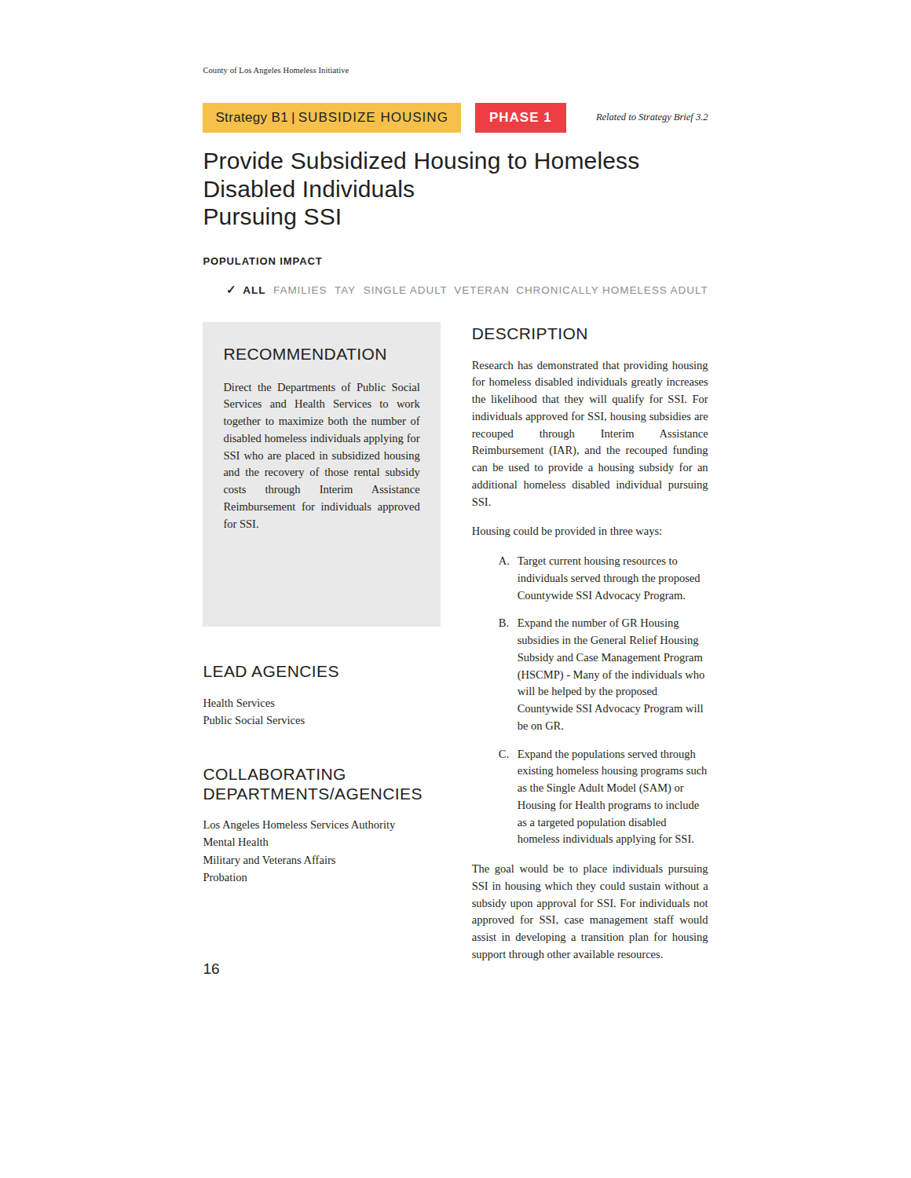County of Los Angeles Homeless Initiative
Strategy B1|SUBSIDIZE HOUSING
PHASE 1
Related to Strategy Brief 3.2
Provide Subsidized Housing to Homeless Disabled Individuals
Pursuing SSI
POPULATION IMPACT
✓ALL FAMILIES TAY SINGLE ADULT VETERAN CHRONICALLY HOMELESS ADULT
RECOMMENDATION
Direct the Departments of Public Social Services and Health Services to work together to maximize both the number of disabled homeless individuals applying for SSI who are placed in subsidized housing and the recovery of those rental subsidy costs through Interim Assistance Reimbursement for individuals approved for SSI.
LEAD AGENCIES
Health Services
Public Social Services
COLLABORATING
DEPARTMENTS/AGENCIES
Los Angeles Homeless Services Authority
Mental Health
Military and Veterans Affairs
Probation
DESCRIPTION
Research has demonstrated that providing housing for homeless disabled individuals greatly increases the likelihood that they will qualify for SSI. For individuals approved for SSI, housing subsidies are recouped through Interim Assistance Reimbursement (IAR), and the recouped funding can be used to provide a housing subsidy for an additional homeless disabled individual pursuing SSI.
Housing could be provided in three ways:
Target current housing resources to individuals served through the proposed Countywide SSI Advocacy Program.
Expand the number of GR Housing subsidies in the General Relief Housing Subsidy and Case Management Program (HSCMP) - Many of the individuals who will be helped by the proposed Countywide SSI Advocacy Program will be on GR.
Expand the populations served through existing homeless housing programs such as the Single Adult Model (SAM) or Housing for Health programs to include as a targeted population disabled homeless individuals applying for SSI.
The goal would be to place individuals pursuing SSI in housing which they could sustain without a subsidy upon approval for SSI. For individuals not approved for SSI, case management staff would assist in developing a transition plan for housing support through other available resources.
16